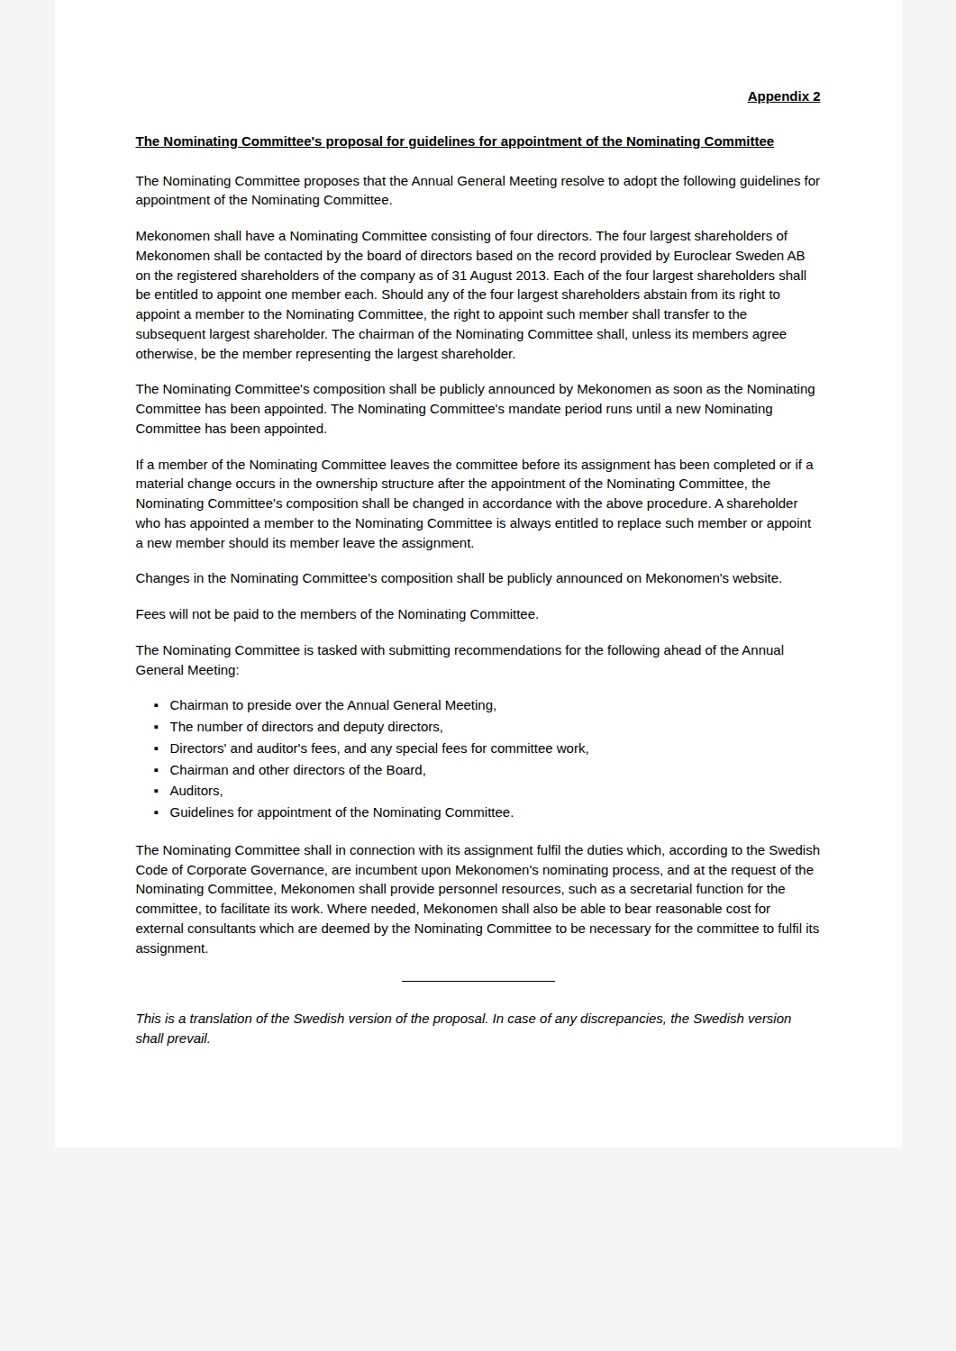Appendix 2
The Nominating Committee's proposal for guidelines for appointment of the Nominating Committee
The Nominating Committee proposes that the Annual General Meeting resolve to adopt the following guidelines for appointment of the Nominating Committee.
Mekonomen shall have a Nominating Committee consisting of four directors. The four largest shareholders of Mekonomen shall be contacted by the board of directors based on the record provided by Euroclear Sweden AB on the registered shareholders of the company as of 31 August 2013. Each of the four largest shareholders shall be entitled to appoint one member each. Should any of the four largest shareholders abstain from its right to appoint a member to the Nominating Committee, the right to appoint such member shall transfer to the subsequent largest shareholder. The chairman of the Nominating Committee shall, unless its members agree otherwise, be the member representing the largest shareholder.
The Nominating Committee's composition shall be publicly announced by Mekonomen as soon as the Nominating Committee has been appointed. The Nominating Committee's mandate period runs until a new Nominating Committee has been appointed.
If a member of the Nominating Committee leaves the committee before its assignment has been completed or if a material change occurs in the ownership structure after the appointment of the Nominating Committee, the Nominating Committee's composition shall be changed in accordance with the above procedure. A shareholder who has appointed a member to the Nominating Committee is always entitled to replace such member or appoint a new member should its member leave the assignment.
Changes in the Nominating Committee's composition shall be publicly announced on Mekonomen's website.
Fees will not be paid to the members of the Nominating Committee.
The Nominating Committee is tasked with submitting recommendations for the following ahead of the Annual General Meeting:
Chairman to preside over the Annual General Meeting,
The number of directors and deputy directors,
Directors' and auditor's fees, and any special fees for committee work,
Chairman and other directors of the Board,
Auditors,
Guidelines for appointment of the Nominating Committee.
The Nominating Committee shall in connection with its assignment fulfil the duties which, according to the Swedish Code of Corporate Governance, are incumbent upon Mekonomen's nominating process, and at the request of the Nominating Committee, Mekonomen shall provide personnel resources, such as a secretarial function for the committee, to facilitate its work. Where needed, Mekonomen shall also be able to bear reasonable cost for external consultants which are deemed by the Nominating Committee to be necessary for the committee to fulfil its assignment.
This is a translation of the Swedish version of the proposal. In case of any discrepancies, the Swedish version shall prevail.